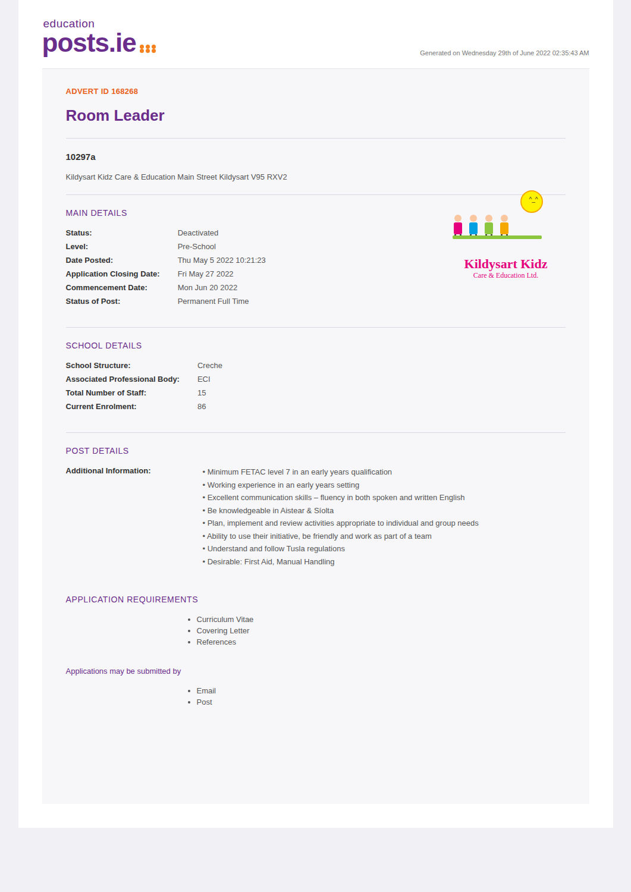education posts.ie
Generated on Wednesday 29th of June 2022 02:35:43 AM
ADVERT ID 168268
Room Leader
10297a
Kildysart Kidz Care & Education Main Street Kildysart V95 RXV2
^_^
Kildysart Kidz
Care & Education Ltd.
Main Details
| Status: | Deactivated |
| Level: | Pre-School |
| Date Posted: | Thu May 5 2022 10:21:23 |
| Application Closing Date: | Fri May 27 2022 |
| Commencement Date: | Mon Jun 20 2022 |
| Status of Post: | Permanent Full Time |
School Details
| School Structure: | Creche |
| Associated Professional Body: | ECI |
| Total Number of Staff: | 15 |
| Current Enrolment: | 86 |
Post Details
| Additional Information: | • Minimum FETAC level 7 in an early years qualification • Working experience in an early years setting • Excellent communication skills – fluency in both spoken and written English • Be knowledgeable in Aistear & Síolta • Plan, implement and review activities appropriate to individual and group needs • Ability to use their initiative, be friendly and work as part of a team • Understand and follow Tusla regulations • Desirable: First Aid, Manual Handling |
Application Requirements
Curriculum Vitae
Covering Letter
References
Applications may be submitted by
Email
Post